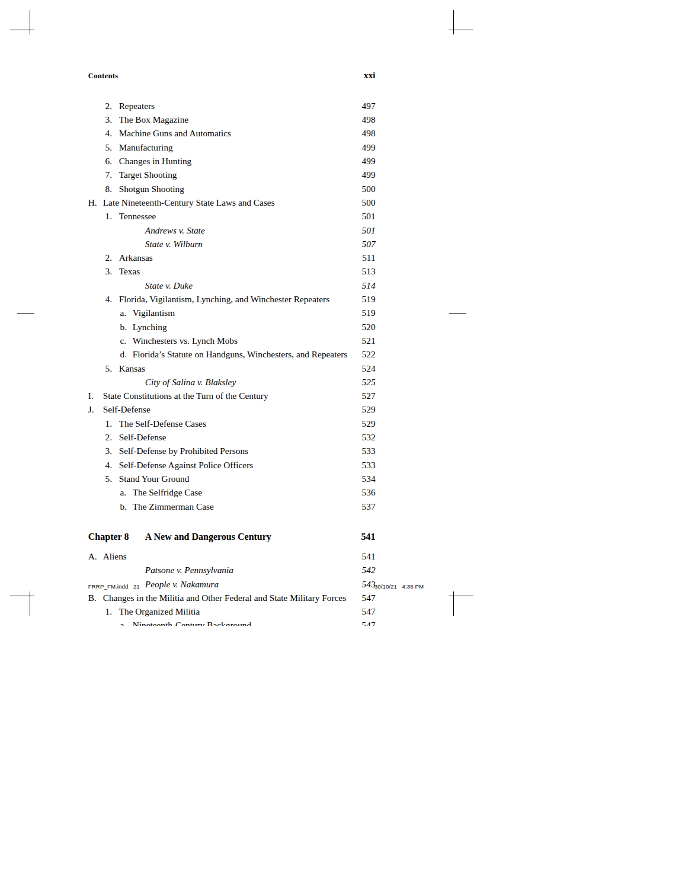Contents xxi
2. Repeaters 497
3. The Box Magazine 498
4. Machine Guns and Automatics 498
5. Manufacturing 499
6. Changes in Hunting 499
7. Target Shooting 499
8. Shotgun Shooting 500
H. Late Nineteenth-Century State Laws and Cases 500
1. Tennessee 501
Andrews v. State 501
State v. Wilburn 507
2. Arkansas 511
3. Texas 513
State v. Duke 514
4. Florida, Vigilantism, Lynching, and Winchester Repeaters 519
a. Vigilantism 519
b. Lynching 520
c. Winchesters vs. Lynch Mobs 521
d. Florida’s Statute on Handguns, Winchesters, and Repeaters 522
5. Kansas 524
City of Salina v. Blaksley 525
I. State Constitutions at the Turn of the Century 527
J. Self-Defense 529
1. The Self-Defense Cases 529
2. Self-Defense 532
3. Self-Defense by Prohibited Persons 533
4. Self-Defense Against Police Officers 533
5. Stand Your Ground 534
a. The Selfridge Case 536
b. The Zimmerman Case 537
Chapter 8 A New and Dangerous Century 541
A. Aliens 541
Patsone v. Pennsylvania 542
People v. Nakamura 543
B. Changes in the Militia and Other Federal and State Military Forces 547
1. The Organized Militia 547
a. Nineteenth-Century Background 547
b. The Original National Guard 548
FRRP_FM.indd 21 30/10/21 4:36 PM